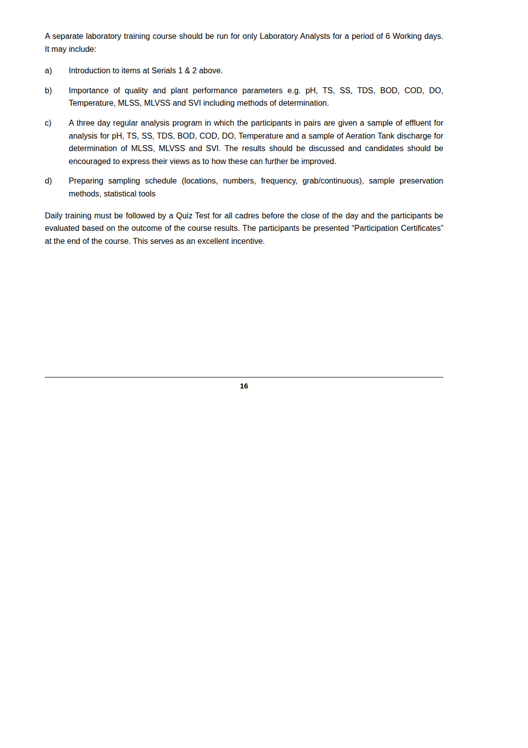A separate laboratory training course should be run for only Laboratory Analysts for a period of 6 Working days. It may include:
Introduction to items at Serials 1 & 2 above.
Importance of quality and plant performance parameters e.g. pH, TS, SS, TDS, BOD, COD, DO, Temperature, MLSS, MLVSS and SVI including methods of determination.
A three day regular analysis program in which the participants in pairs are given a sample of effluent for analysis for pH, TS, SS, TDS, BOD, COD, DO, Temperature and a sample of Aeration Tank discharge for determination of MLSS, MLVSS and SVI. The results should be discussed and candidates should be encouraged to express their views as to how these can further be improved.
Preparing sampling schedule (locations, numbers, frequency, grab/continuous), sample preservation methods, statistical tools
Daily training must be followed by a Quiz Test for all cadres before the close of the day and the participants be evaluated based on the outcome of the course results. The participants be presented “Participation Certificates” at the end of the course. This serves as an excellent incentive.
16